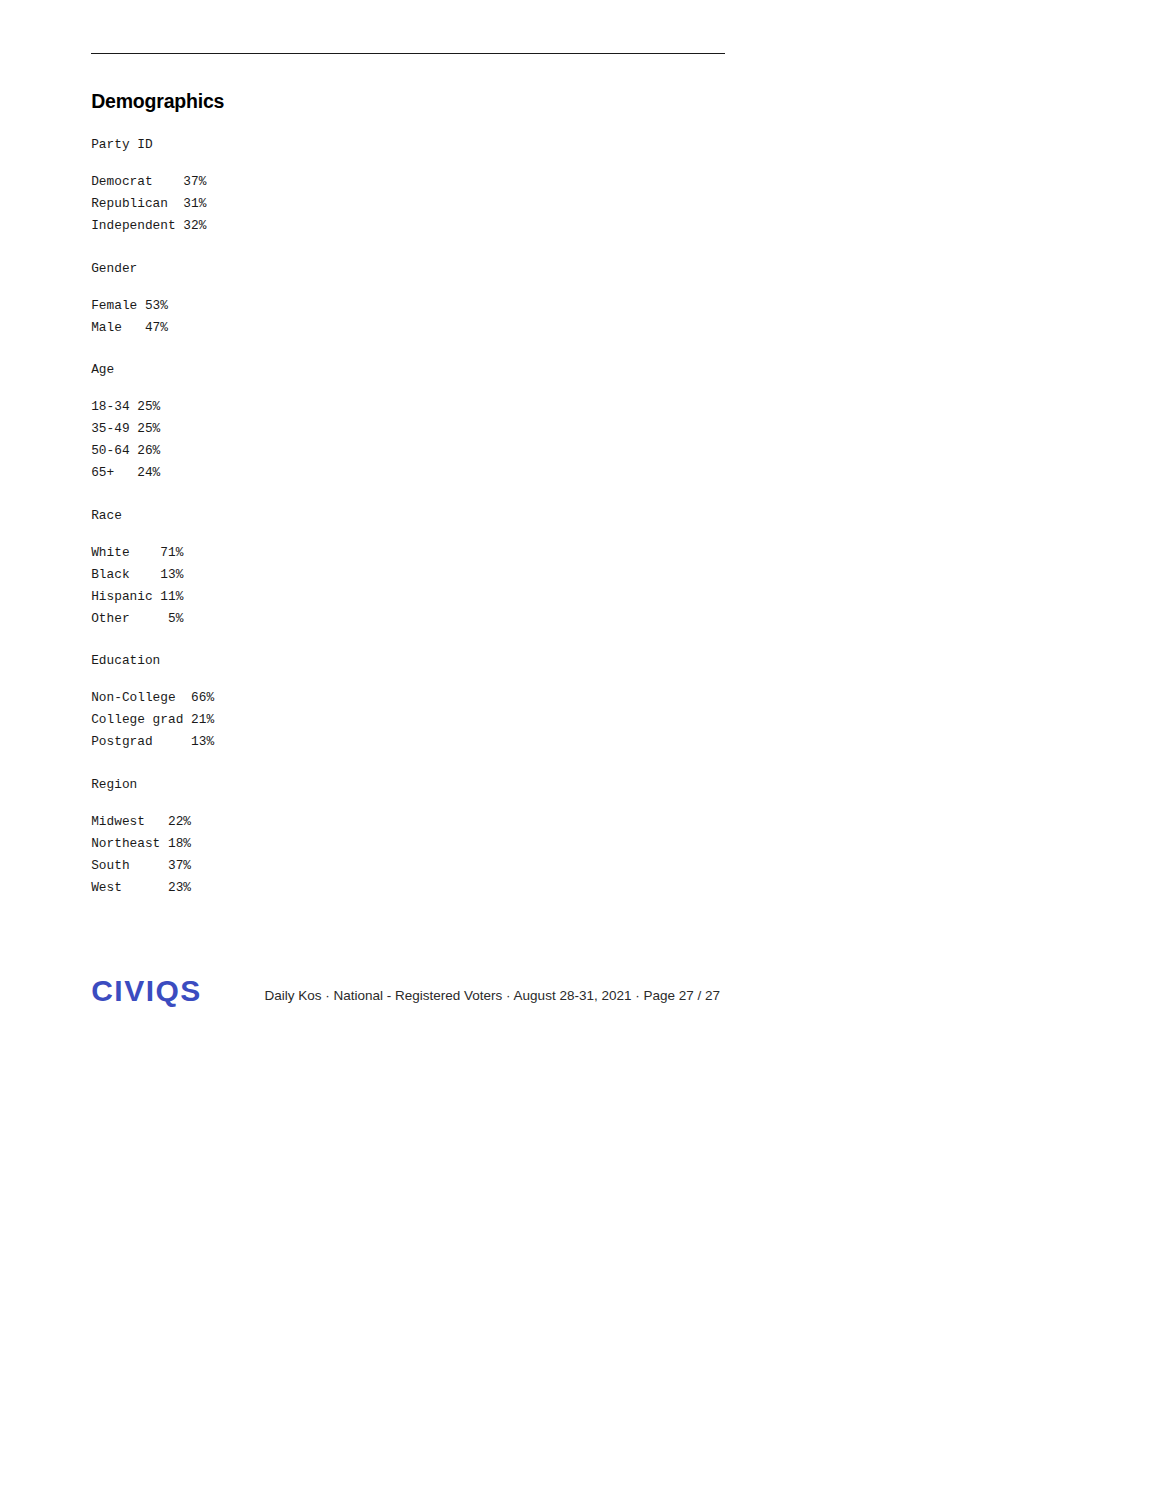Demographics
Party ID
Democrat 37% Republican 31% Independent 32%
Gender
Female 53% Male 47%
Age
18-34 25% 35-49 25% 50-64 26% 65+ 24%
Race
White 71% Black 13% Hispanic 11% Other 5%
Education
Non-College 66% College grad 21% Postgrad 13%
Region
Midwest 22% Northeast 18% South 37% West 23%
CIVIQS
Daily Kos · National - Registered Voters · August 28-31, 2021 · Page 27 / 27